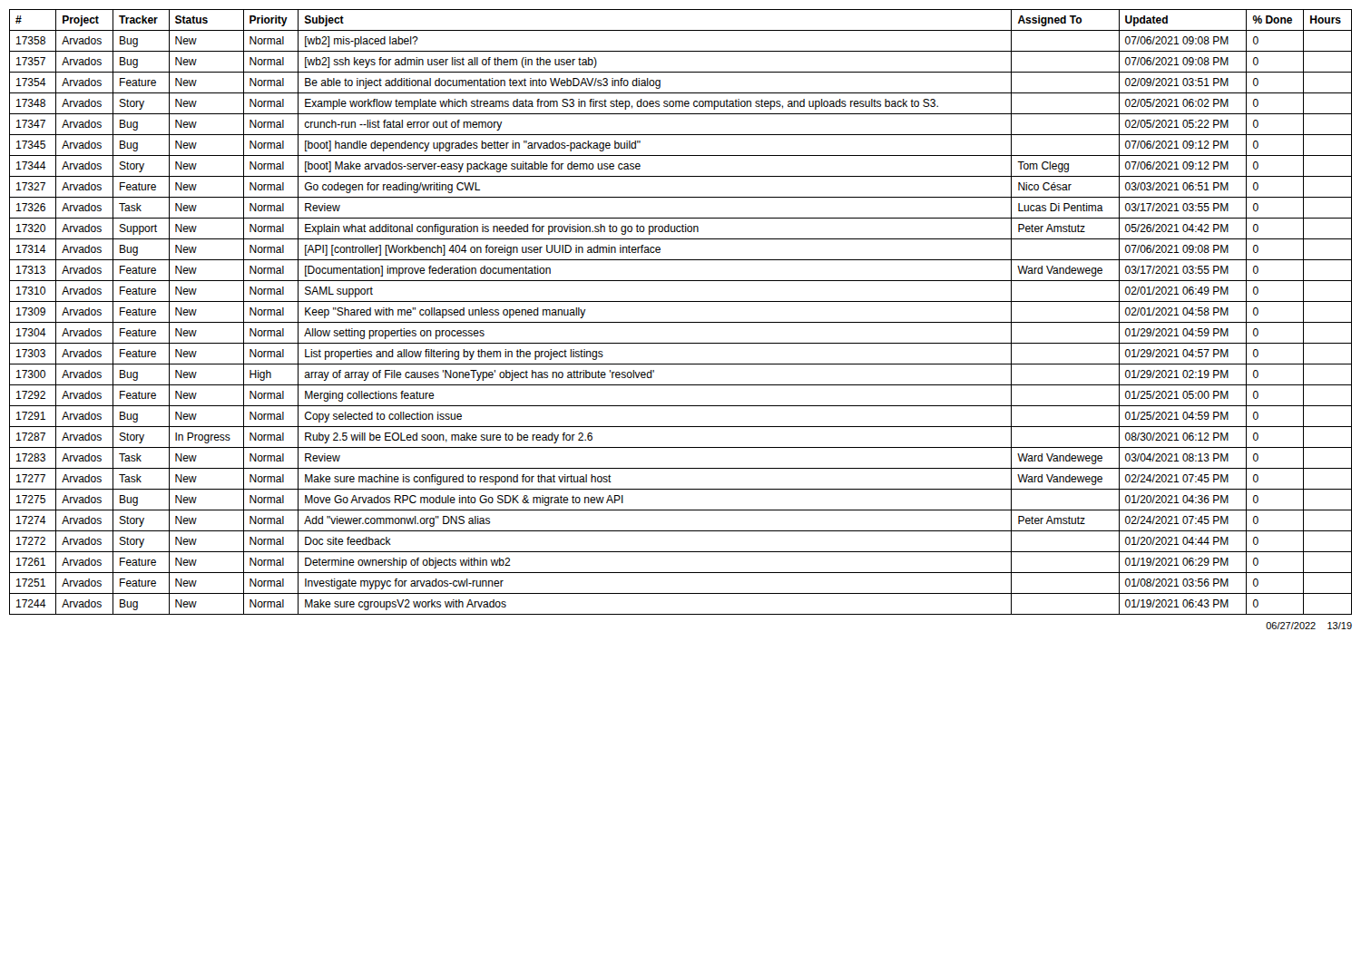06/27/2022 13/19
| # | Project | Tracker | Status | Priority | Subject | Assigned To | Updated | % Done | Hours |
| --- | --- | --- | --- | --- | --- | --- | --- | --- | --- |
| 17358 | Arvados | Bug | New | Normal | [wb2] mis-placed label? | | 07/06/2021 09:08 PM | 0 | |
| 17357 | Arvados | Bug | New | Normal | [wb2] ssh keys for admin user list all of them (in the user tab) | | 07/06/2021 09:08 PM | 0 | |
| 17354 | Arvados | Feature | New | Normal | Be able to inject additional documentation text into WebDAV/s3 info dialog | | 02/09/2021 03:51 PM | 0 | |
| 17348 | Arvados | Story | New | Normal | Example workflow template which streams data from S3 in first step, does some computation steps, and uploads results back to S3. | | 02/05/2021 06:02 PM | 0 | |
| 17347 | Arvados | Bug | New | Normal | crunch-run --list fatal error out of memory | | 02/05/2021 05:22 PM | 0 | |
| 17345 | Arvados | Bug | New | Normal | [boot] handle dependency upgrades better in "arvados-package build" | | 07/06/2021 09:12 PM | 0 | |
| 17344 | Arvados | Story | New | Normal | [boot] Make arvados-server-easy package suitable for demo use case | Tom Clegg | 07/06/2021 09:12 PM | 0 | |
| 17327 | Arvados | Feature | New | Normal | Go codegen for reading/writing CWL | Nico César | 03/03/2021 06:51 PM | 0 | |
| 17326 | Arvados | Task | New | Normal | Review | Lucas Di Pentima | 03/17/2021 03:55 PM | 0 | |
| 17320 | Arvados | Support | New | Normal | Explain what additonal configuration is needed for provision.sh to go to production | Peter Amstutz | 05/26/2021 04:42 PM | 0 | |
| 17314 | Arvados | Bug | New | Normal | [API] [controller] [Workbench] 404 on foreign user UUID in admin interface | | 07/06/2021 09:08 PM | 0 | |
| 17313 | Arvados | Feature | New | Normal | [Documentation] improve federation documentation | Ward Vandewege | 03/17/2021 03:55 PM | 0 | |
| 17310 | Arvados | Feature | New | Normal | SAML support | | 02/01/2021 06:49 PM | 0 | |
| 17309 | Arvados | Feature | New | Normal | Keep "Shared with me" collapsed unless opened manually | | 02/01/2021 04:58 PM | 0 | |
| 17304 | Arvados | Feature | New | Normal | Allow setting properties on processes | | 01/29/2021 04:59 PM | 0 | |
| 17303 | Arvados | Feature | New | Normal | List properties and allow filtering by them in the project listings | | 01/29/2021 04:57 PM | 0 | |
| 17300 | Arvados | Bug | New | High | array of array of File causes 'NoneType' object has no attribute 'resolved' | | 01/29/2021 02:19 PM | 0 | |
| 17292 | Arvados | Feature | New | Normal | Merging collections feature | | 01/25/2021 05:00 PM | 0 | |
| 17291 | Arvados | Bug | New | Normal | Copy selected to collection issue | | 01/25/2021 04:59 PM | 0 | |
| 17287 | Arvados | Story | In Progress | Normal | Ruby 2.5 will be EOLed soon, make sure to be ready for 2.6 | | 08/30/2021 06:12 PM | 0 | |
| 17283 | Arvados | Task | New | Normal | Review | Ward Vandewege | 03/04/2021 08:13 PM | 0 | |
| 17277 | Arvados | Task | New | Normal | Make sure machine is configured to respond for that virtual host | Ward Vandewege | 02/24/2021 07:45 PM | 0 | |
| 17275 | Arvados | Bug | New | Normal | Move Go Arvados RPC module into Go SDK & migrate to new API | | 01/20/2021 04:36 PM | 0 | |
| 17274 | Arvados | Story | New | Normal | Add "viewer.commonwl.org" DNS alias | Peter Amstutz | 02/24/2021 07:45 PM | 0 | |
| 17272 | Arvados | Story | New | Normal | Doc site feedback | | 01/20/2021 04:44 PM | 0 | |
| 17261 | Arvados | Feature | New | Normal | Determine ownership of objects within wb2 | | 01/19/2021 06:29 PM | 0 | |
| 17251 | Arvados | Feature | New | Normal | Investigate mypyc for arvados-cwl-runner | | 01/08/2021 03:56 PM | 0 | |
| 17244 | Arvados | Bug | New | Normal | Make sure cgroupsV2 works with Arvados | | 01/19/2021 06:43 PM | 0 | |